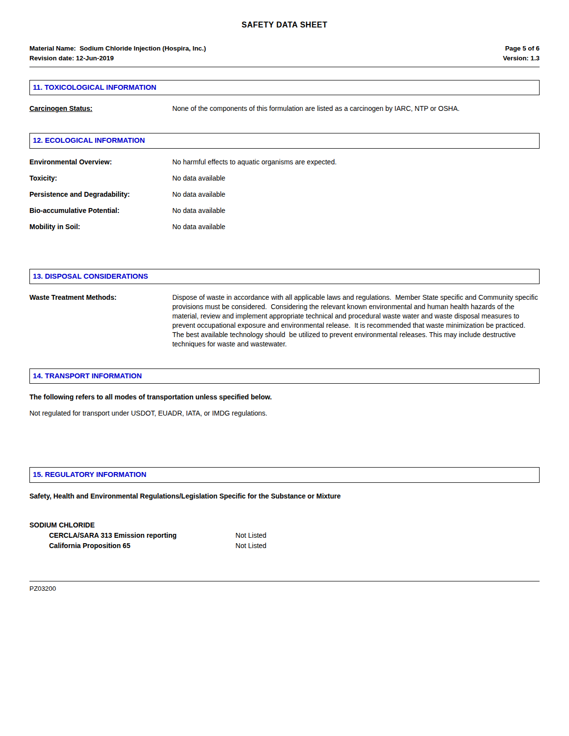SAFETY DATA SHEET
Material Name: Sodium Chloride Injection (Hospira, Inc.)
Revision date: 12-Jun-2019
Page 5 of 6
Version: 1.3
11. TOXICOLOGICAL INFORMATION
| Carcinogen Status: | None of the components of this formulation are listed as a carcinogen by IARC, NTP or OSHA. |
12. ECOLOGICAL INFORMATION
| Environmental Overview: | No harmful effects to aquatic organisms are expected. |
| Toxicity: | No data available |
| Persistence and Degradability: | No data available |
| Bio-accumulative Potential: | No data available |
| Mobility in Soil: | No data available |
13. DISPOSAL CONSIDERATIONS
| Waste Treatment Methods: | Dispose of waste in accordance with all applicable laws and regulations. Member State specific and Community specific provisions must be considered. Considering the relevant known environmental and human health hazards of the material, review and implement appropriate technical and procedural waste water and waste disposal measures to prevent occupational exposure and environmental release. It is recommended that waste minimization be practiced. The best available technology should be utilized to prevent environmental releases. This may include destructive techniques for waste and wastewater. |
14. TRANSPORT INFORMATION
The following refers to all modes of transportation unless specified below.
Not regulated for transport under USDOT, EUADR, IATA, or IMDG regulations.
15. REGULATORY INFORMATION
Safety, Health and Environmental Regulations/Legislation Specific for the Substance or Mixture
SODIUM CHLORIDE
| CERCLA/SARA 313 Emission reporting | Not Listed |
| California Proposition 65 | Not Listed |
PZ03200